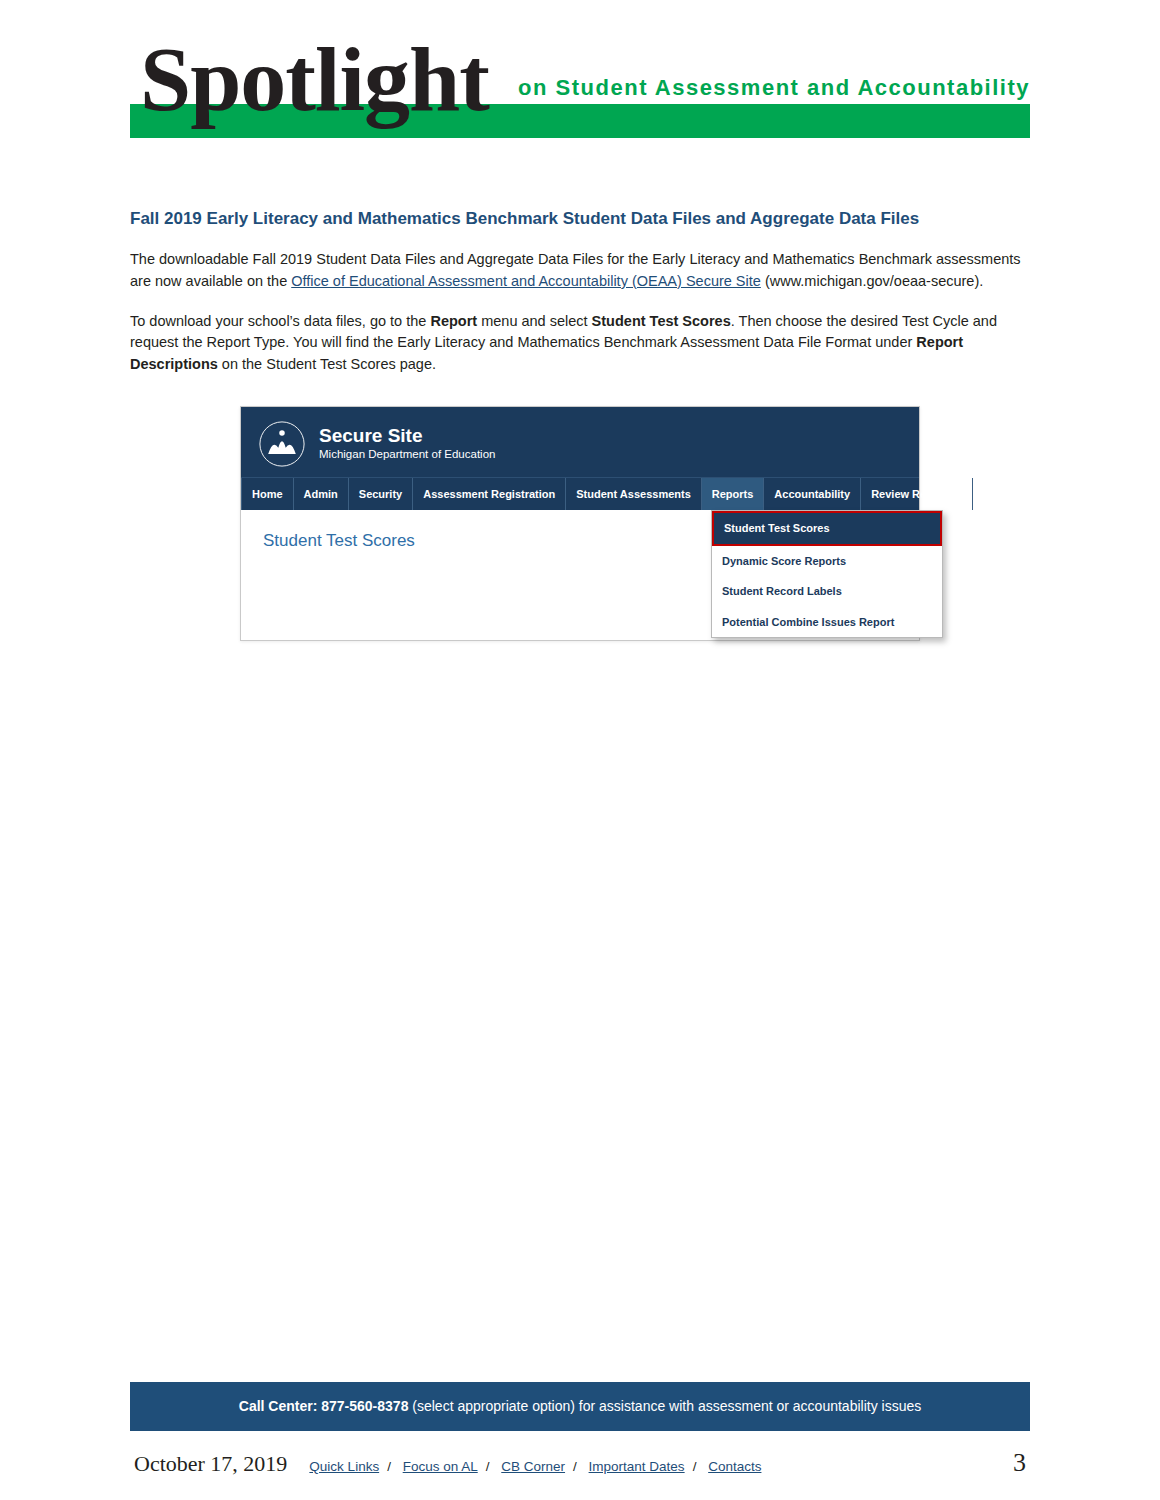Spotlight
on Student Assessment and Accountability
Fall 2019 Early Literacy and Mathematics Benchmark Student Data Files and Aggregate Data Files
The downloadable Fall 2019 Student Data Files and Aggregate Data Files for the Early Literacy and Mathematics Benchmark assessments are now available on the Office of Educational Assessment and Accountability (OEAA) Secure Site (www.michigan.gov/oeaa-secure).
To download your school’s data files, go to the Report menu and select Student Test Scores. Then choose the desired Test Cycle and request the Report Type. You will find the Early Literacy and Mathematics Benchmark Assessment Data File Format under Report Descriptions on the Student Test Scores page.
Secure Site
Michigan Department of Education
Home
Admin
Security
Assessment Registration
Student Assessments
Reports
Accountability
Review Requests
Student Test Scores
Student Test Scores
Dynamic Score Reports
Student Record Labels
Potential Combine Issues Report
Call Center: 877-560-8378 (select appropriate option) for assistance with assessment or accountability issues
October 17, 2019
Quick Links/ Focus on AL/ CB Corner/ Important Dates/ Contacts
3